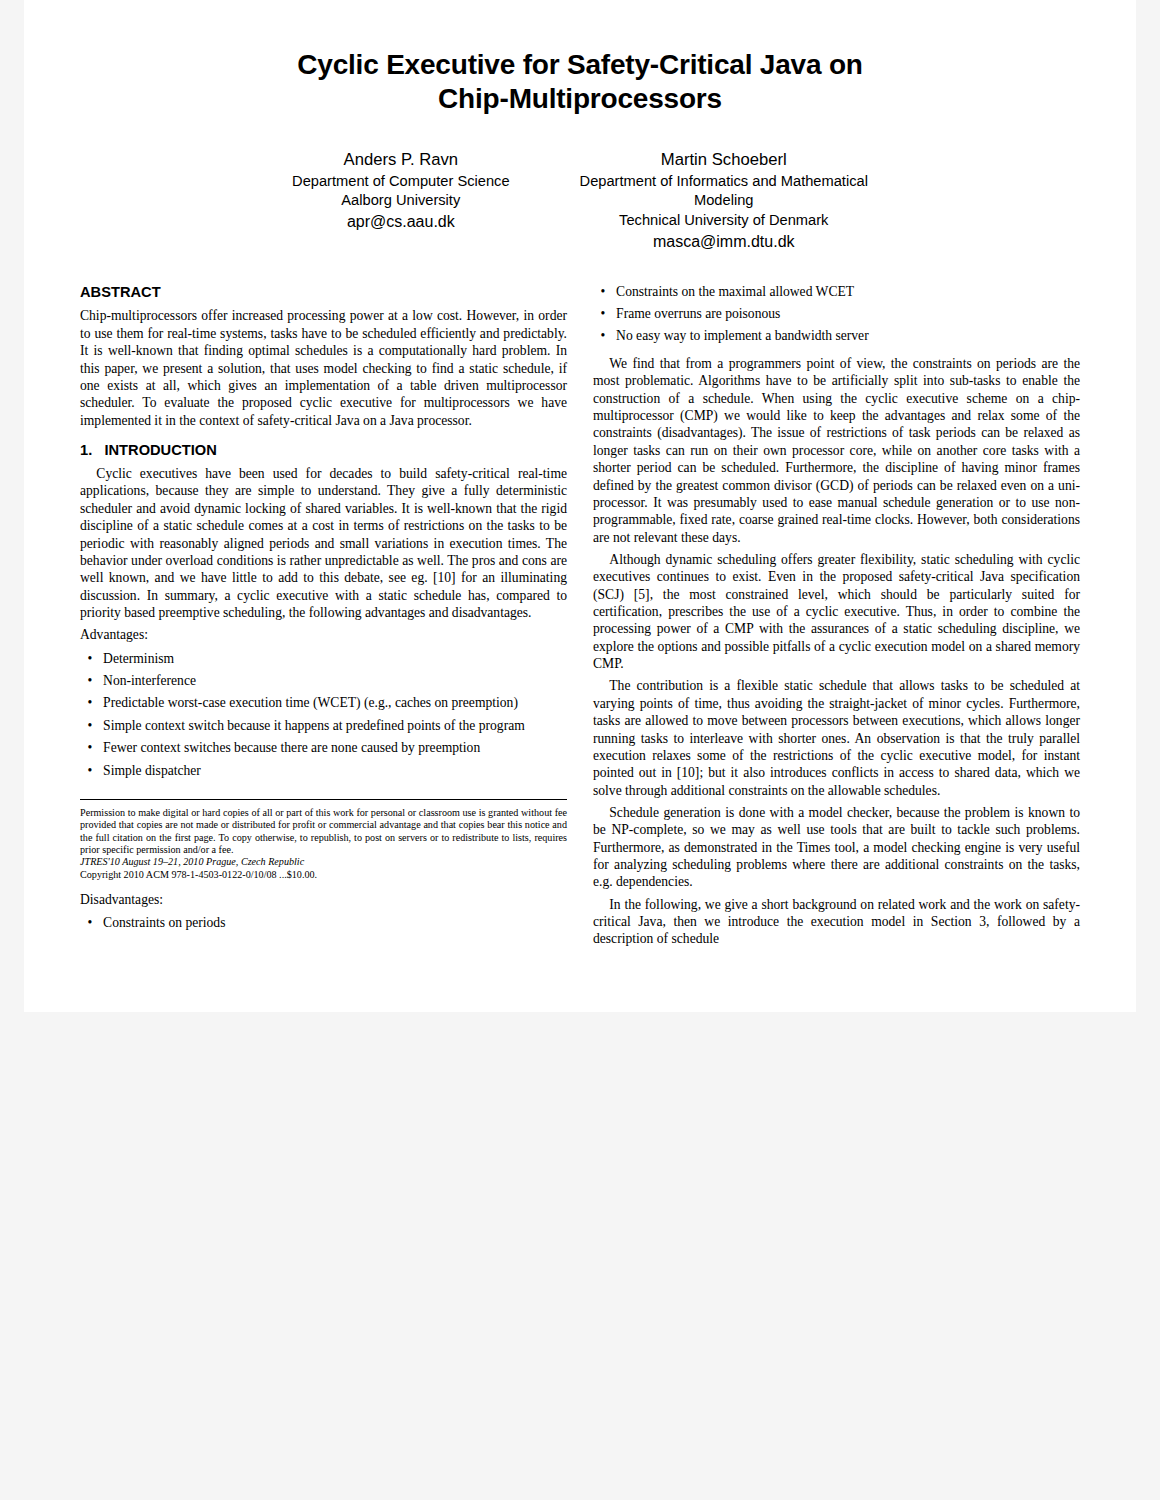Cyclic Executive for Safety-Critical Java on
Chip-Multiprocessors
Anders P. Ravn
Department of Computer Science
Aalborg University
apr@cs.aau.dk
Martin Schoeberl
Department of Informatics and Mathematical
Modeling
Technical University of Denmark
masca@imm.dtu.dk
ABSTRACT
Chip-multiprocessors offer increased processing power at a low cost. However, in order to use them for real-time systems, tasks have to be scheduled efficiently and predictably. It is well-known that finding optimal schedules is a computationally hard problem. In this paper, we present a solution, that uses model checking to find a static schedule, if one exists at all, which gives an implementation of a table driven multiprocessor scheduler. To evaluate the proposed cyclic executive for multiprocessors we have implemented it in the context of safety-critical Java on a Java processor.
1. INTRODUCTION
Cyclic executives have been used for decades to build safety-critical real-time applications, because they are simple to understand. They give a fully deterministic scheduler and avoid dynamic locking of shared variables. It is well-known that the rigid discipline of a static schedule comes at a cost in terms of restrictions on the tasks to be periodic with reasonably aligned periods and small variations in execution times. The behavior under overload conditions is rather unpredictable as well. The pros and cons are well known, and we have little to add to this debate, see eg. [10] for an illuminating discussion. In summary, a cyclic executive with a static schedule has, compared to priority based preemptive scheduling, the following advantages and disadvantages.
Advantages:
Determinism
Non-interference
Predictable worst-case execution time (WCET) (e.g., caches on preemption)
Simple context switch because it happens at predefined points of the program
Fewer context switches because there are none caused by preemption
Simple dispatcher
Permission to make digital or hard copies of all or part of this work for personal or classroom use is granted without fee provided that copies are not made or distributed for profit or commercial advantage and that copies bear this notice and the full citation on the first page. To copy otherwise, to republish, to post on servers or to redistribute to lists, requires prior specific permission and/or a fee.
JTRES'10 August 19–21, 2010 Prague, Czech Republic
Copyright 2010 ACM 978-1-4503-0122-0/10/08 ...$10.00.
Disadvantages:
Constraints on periods
Constraints on the maximal allowed WCET
Frame overruns are poisonous
No easy way to implement a bandwidth server
We find that from a programmers point of view, the constraints on periods are the most problematic. Algorithms have to be artificially split into sub-tasks to enable the construction of a schedule. When using the cyclic executive scheme on a chip-multiprocessor (CMP) we would like to keep the advantages and relax some of the constraints (disadvantages). The issue of restrictions of task periods can be relaxed as longer tasks can run on their own processor core, while on another core tasks with a shorter period can be scheduled. Furthermore, the discipline of having minor frames defined by the greatest common divisor (GCD) of periods can be relaxed even on a uni-processor. It was presumably used to ease manual schedule generation or to use non-programmable, fixed rate, coarse grained real-time clocks. However, both considerations are not relevant these days.
Although dynamic scheduling offers greater flexibility, static scheduling with cyclic executives continues to exist. Even in the proposed safety-critical Java specification (SCJ) [5], the most constrained level, which should be particularly suited for certification, prescribes the use of a cyclic executive. Thus, in order to combine the processing power of a CMP with the assurances of a static scheduling discipline, we explore the options and possible pitfalls of a cyclic execution model on a shared memory CMP.
The contribution is a flexible static schedule that allows tasks to be scheduled at varying points of time, thus avoiding the straight-jacket of minor cycles. Furthermore, tasks are allowed to move between processors between executions, which allows longer running tasks to interleave with shorter ones. An observation is that the truly parallel execution relaxes some of the restrictions of the cyclic executive model, for instant pointed out in [10]; but it also introduces conflicts in access to shared data, which we solve through additional constraints on the allowable schedules.
Schedule generation is done with a model checker, because the problem is known to be NP-complete, so we may as well use tools that are built to tackle such problems. Furthermore, as demonstrated in the Times tool, a model checking engine is very useful for analyzing scheduling problems where there are additional constraints on the tasks, e.g. dependencies.
In the following, we give a short background on related work and the work on safety-critical Java, then we introduce the execution model in Section 3, followed by a description of schedule